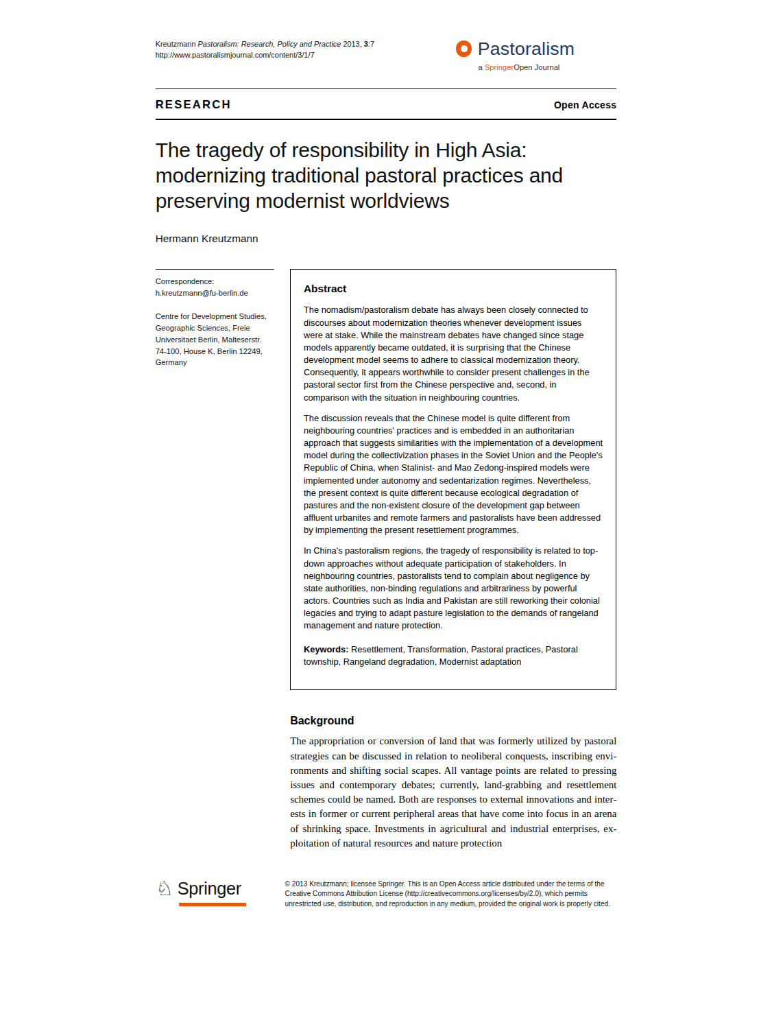Kreutzmann Pastoralism: Research, Policy and Practice 2013, 3:7
http://www.pastoralismjournal.com/content/3/1/7
Pastoralism
a Springer Open Journal
RESEARCH
Open Access
The tragedy of responsibility in High Asia:
modernizing traditional pastoral practices and
preserving modernist worldviews
Hermann Kreutzmann
Correspondence:
h.kreutzmann@fu-berlin.de
Centre for Development Studies,
Geographic Sciences, Freie
Universitaet Berlin, Malteserstr.
74-100, House K, Berlin 12249,
Germany
Abstract
The nomadism/pastoralism debate has always been closely connected to discourses about modernization theories whenever development issues were at stake. While the mainstream debates have changed since stage models apparently became outdated, it is surprising that the Chinese development model seems to adhere to classical modernization theory. Consequently, it appears worthwhile to consider present challenges in the pastoral sector first from the Chinese perspective and, second, in comparison with the situation in neighbouring countries.
The discussion reveals that the Chinese model is quite different from neighbouring countries' practices and is embedded in an authoritarian approach that suggests similarities with the implementation of a development model during the collectivization phases in the Soviet Union and the People's Republic of China, when Stalinist- and Mao Zedong-inspired models were implemented under autonomy and sedentarization regimes. Nevertheless, the present context is quite different because ecological degradation of pastures and the non-existent closure of the development gap between affluent urbanites and remote farmers and pastoralists have been addressed by implementing the present resettlement programmes.
In China's pastoralism regions, the tragedy of responsibility is related to top-down approaches without adequate participation of stakeholders. In neighbouring countries, pastoralists tend to complain about negligence by state authorities, non-binding regulations and arbitrariness by powerful actors. Countries such as India and Pakistan are still reworking their colonial legacies and trying to adapt pasture legislation to the demands of rangeland management and nature protection.
Keywords: Resettlement, Transformation, Pastoral practices, Pastoral township, Rangeland degradation, Modernist adaptation
Background
The appropriation or conversion of land that was formerly utilized by pastoral strategies can be discussed in relation to neoliberal conquests, inscribing environments and shifting social scapes. All vantage points are related to pressing issues and contemporary debates; currently, land-grabbing and resettlement schemes could be named. Both are responses to external innovations and interests in former or current peripheral areas that have come into focus in an arena of shrinking space. Investments in agricultural and industrial enterprises, exploitation of natural resources and nature protection
♘
Springer
© 2013 Kreutzmann; licensee Springer. This is an Open Access article distributed under the terms of the Creative Commons Attribution License (http://creativecommons.org/licenses/by/2.0), which permits unrestricted use, distribution, and reproduction in any medium, provided the original work is properly cited.